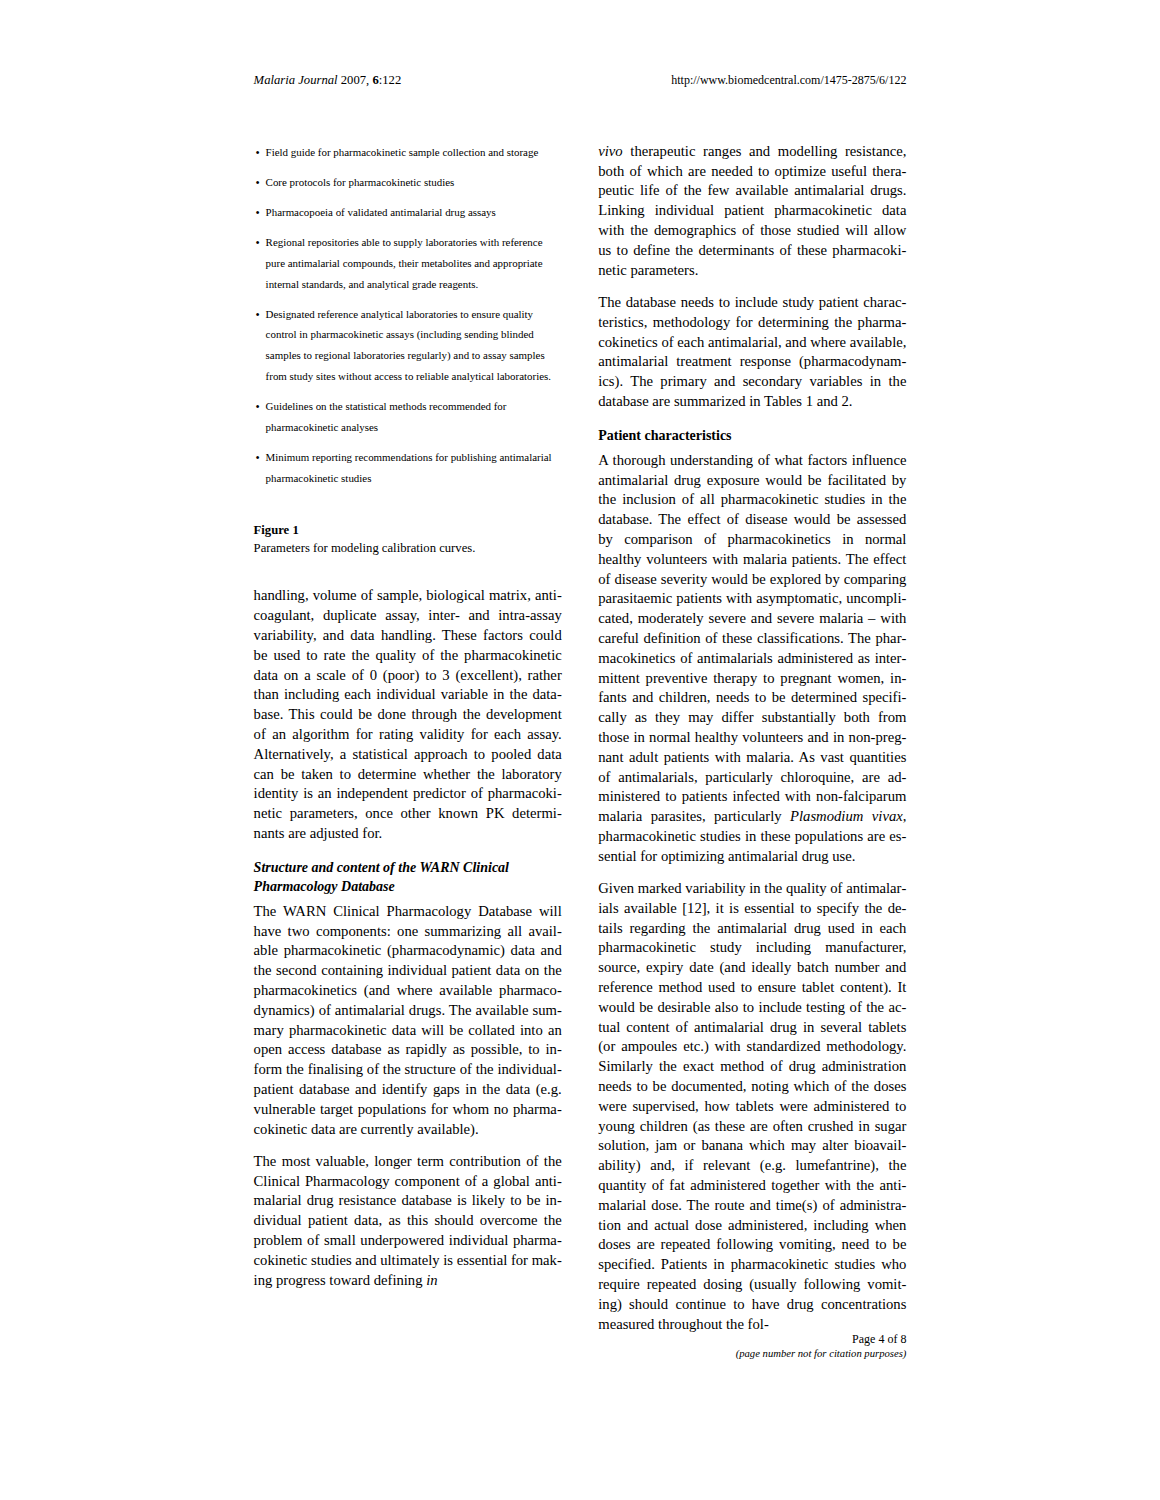Malaria Journal 2007, 6:122
http://www.biomedcentral.com/1475-2875/6/122
Field guide for pharmacokinetic sample collection and storage
Core protocols for pharmacokinetic studies
Pharmacopoeia of validated antimalarial drug assays
Regional repositories able to supply laboratories with reference pure antimalarial compounds, their metabolites and appropriate internal standards, and analytical grade reagents.
Designated reference analytical laboratories to ensure quality control in pharmacokinetic assays (including sending blinded samples to regional laboratories regularly) and to assay samples from study sites without access to reliable analytical laboratories.
Guidelines on the statistical methods recommended for pharmacokinetic analyses
Minimum reporting recommendations for publishing antimalarial pharmacokinetic studies
Figure 1 Parameters for modeling calibration curves.
handling, volume of sample, biological matrix, anticoagulant, duplicate assay, inter- and intra-assay variability, and data handling. These factors could be used to rate the quality of the pharmacokinetic data on a scale of 0 (poor) to 3 (excellent), rather than including each individual variable in the database. This could be done through the development of an algorithm for rating validity for each assay. Alternatively, a statistical approach to pooled data can be taken to determine whether the laboratory identity is an independent predictor of pharmacokinetic parameters, once other known PK determinants are adjusted for.
Structure and content of the WARN Clinical Pharmacology Database
The WARN Clinical Pharmacology Database will have two components: one summarizing all available pharmacokinetic (pharmacodynamic) data and the second containing individual patient data on the pharmacokinetics (and where available pharmacodynamics) of antimalarial drugs. The available summary pharmacokinetic data will be collated into an open access database as rapidly as possible, to inform the finalising of the structure of the individual-patient database and identify gaps in the data (e.g. vulnerable target populations for whom no pharmacokinetic data are currently available).
The most valuable, longer term contribution of the Clinical Pharmacology component of a global antimalarial drug resistance database is likely to be individual patient data, as this should overcome the problem of small underpowered individual pharmacokinetic studies and ultimately is essential for making progress toward defining in
vivo therapeutic ranges and modelling resistance, both of which are needed to optimize useful therapeutic life of the few available antimalarial drugs. Linking individual patient pharmacokinetic data with the demographics of those studied will allow us to define the determinants of these pharmacokinetic parameters.
The database needs to include study patient characteristics, methodology for determining the pharmacokinetics of each antimalarial, and where available, antimalarial treatment response (pharmacodynamics). The primary and secondary variables in the database are summarized in Tables 1 and 2.
Patient characteristics
A thorough understanding of what factors influence antimalarial drug exposure would be facilitated by the inclusion of all pharmacokinetic studies in the database. The effect of disease would be assessed by comparison of pharmacokinetics in normal healthy volunteers with malaria patients. The effect of disease severity would be explored by comparing parasitaemic patients with asymptomatic, uncomplicated, moderately severe and severe malaria – with careful definition of these classifications. The pharmacokinetics of antimalarials administered as intermittent preventive therapy to pregnant women, infants and children, needs to be determined specifically as they may differ substantially both from those in normal healthy volunteers and in non-pregnant adult patients with malaria. As vast quantities of antimalarials, particularly chloroquine, are administered to patients infected with non-falciparum malaria parasites, particularly Plasmodium vivax, pharmacokinetic studies in these populations are essential for optimizing antimalarial drug use.
Given marked variability in the quality of antimalarials available [12], it is essential to specify the details regarding the antimalarial drug used in each pharmacokinetic study including manufacturer, source, expiry date (and ideally batch number and reference method used to ensure tablet content). It would be desirable also to include testing of the actual content of antimalarial drug in several tablets (or ampoules etc.) with standardized methodology. Similarly the exact method of drug administration needs to be documented, noting which of the doses were supervised, how tablets were administered to young children (as these are often crushed in sugar solution, jam or banana which may alter bioavailability) and, if relevant (e.g. lumefantrine), the quantity of fat administered together with the antimalarial dose. The route and time(s) of administration and actual dose administered, including when doses are repeated following vomiting, need to be specified. Patients in pharmacokinetic studies who require repeated dosing (usually following vomiting) should continue to have drug concentrations measured throughout the fol-
Page 4 of 8
(page number not for citation purposes)